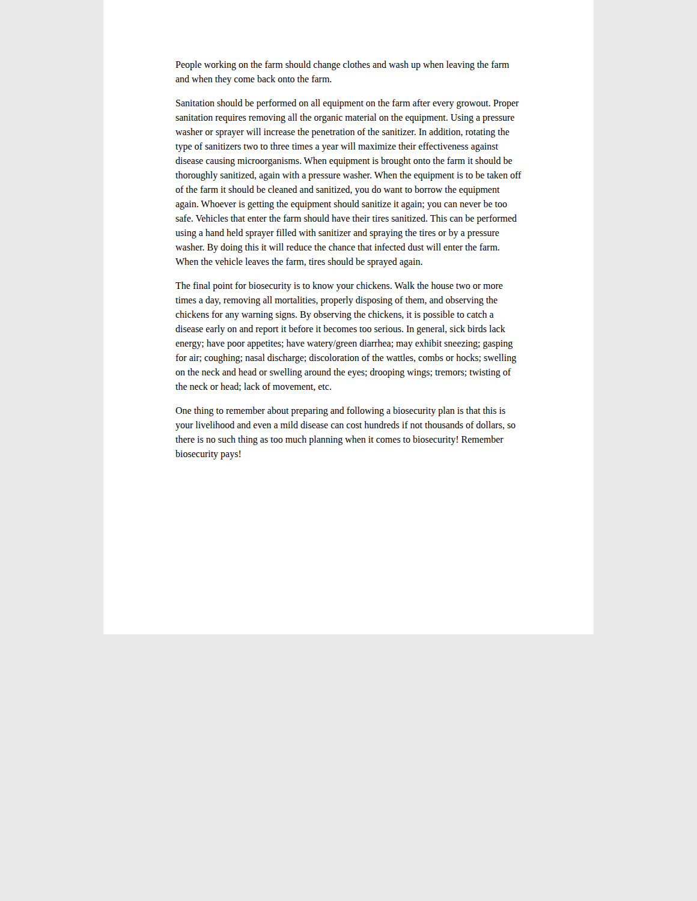People working on the farm should change clothes and wash up when leaving the farm and when they come back onto the farm.
Sanitation should be performed on all equipment on the farm after every growout. Proper sanitation requires removing all the organic material on the equipment. Using a pressure washer or sprayer will increase the penetration of the sanitizer. In addition, rotating the type of sanitizers two to three times a year will maximize their effectiveness against disease causing microorganisms. When equipment is brought onto the farm it should be thoroughly sanitized, again with a pressure washer. When the equipment is to be taken off of the farm it should be cleaned and sanitized, you do want to borrow the equipment again. Whoever is getting the equipment should sanitize it again; you can never be too safe. Vehicles that enter the farm should have their tires sanitized. This can be performed using a hand held sprayer filled with sanitizer and spraying the tires or by a pressure washer. By doing this it will reduce the chance that infected dust will enter the farm. When the vehicle leaves the farm, tires should be sprayed again.
The final point for biosecurity is to know your chickens. Walk the house two or more times a day, removing all mortalities, properly disposing of them, and observing the chickens for any warning signs. By observing the chickens, it is possible to catch a disease early on and report it before it becomes too serious. In general, sick birds lack energy; have poor appetites; have watery/green diarrhea; may exhibit sneezing; gasping for air; coughing; nasal discharge; discoloration of the wattles, combs or hocks; swelling on the neck and head or swelling around the eyes; drooping wings; tremors; twisting of the neck or head; lack of movement, etc.
One thing to remember about preparing and following a biosecurity plan is that this is your livelihood and even a mild disease can cost hundreds if not thousands of dollars, so there is no such thing as too much planning when it comes to biosecurity! Remember biosecurity pays!